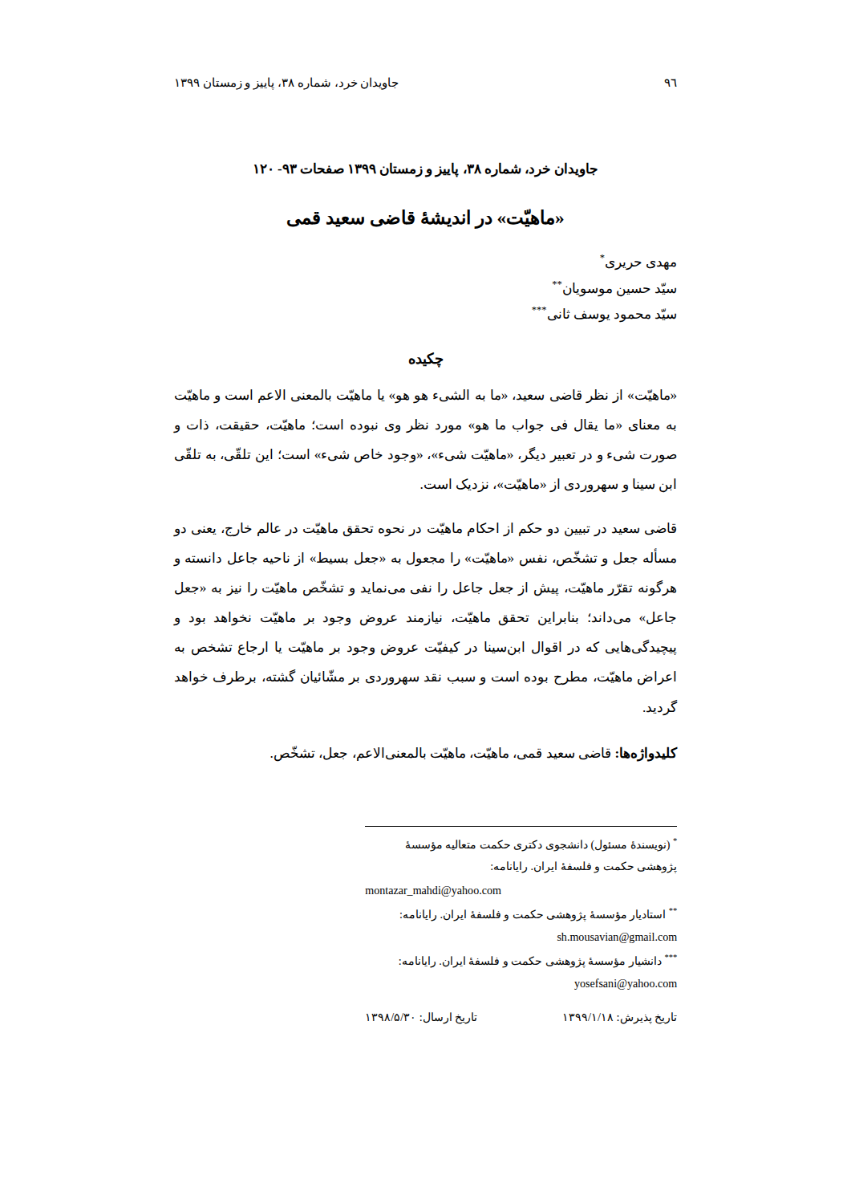۹٦ جاویدان خرد، شماره ۳۸، پاییز و زمستان ۱۳۹۹
جاویدان خرد، شماره ۳۸، پاییز و زمستان ۱۳۹۹ صفحات ۹۳- ۱۲۰
«ماهیّت» در اندیشۀ قاضی سعید قمی
مهدی حریری*
سیّد حسین موسویان**
سیّد محمود یوسف ثانی***
چکیده
«ماهیّت» از نظر قاضی سعید، «ما به الشیء هو هو» یا ماهیّت بالمعنی الاعم است و ماهیّت به معنای «ما یقال فی جواب ما هو» مورد نظر وی نبوده است؛ ماهیّت، حقیقت، ذات و صورت شیء و در تعبیر دیگر، «ماهیّت شیء»، «وجود خاص شیء» است؛ این تلقّی، به تلقّی ابن سینا و سهروردی از «ماهیّت»، نزدیک است.
قاضی سعید در تبیین دو حکم از احکام ماهیّت در نحوه تحقق ماهیّت در عالم خارج، یعنی دو مسأله جعل و تشخّص، نفس «ماهیّت» را مجعول به «جعل بسیط» از ناحیه جاعل دانسته و هرگونه تقرّر ماهیّت، پیش از جعل جاعل را نفی می‌نماید و تشخّص ماهیّت را نیز به «جعل جاعل» می‌داند؛ بنابراین تحقق ماهیّت، نیازمند عروض وجود بر ماهیّت نخواهد بود و پیچیدگی‌هایی که در اقوال ابن‌سینا در کیفیّت عروض وجود بر ماهیّت یا ارجاع تشخص به اعراض ماهیّت، مطرح بوده است و سبب نقد سهروردی بر مشّائیان گشته، برطرف خواهد گردید.
کلیدواژه‌ها: قاضی سعید قمی، ماهیّت، ماهیّت بالمعنی‌الاعم، جعل، تشخّص.
* (نویسندۀ مسئول) دانشجوی دکتری حکمت متعالیه مؤسسۀ پژوهشی حکمت و فلسفۀ ایران. رایانامه:
montazar_mahdi@yahoo.com
** استادیار مؤسسۀ پژوهشی حکمت و فلسفۀ ایران. رایانامه: sh.mousavian@gmail.com
*** دانشیار مؤسسۀ پژوهشی حکمت و فلسفۀ ایران. رایانامه: yosefsani@yahoo.com
تاریخ پذیرش: ۱۳۹۹/۱/۱۸ تاریخ ارسال: ۱۳۹۸/۵/۳۰